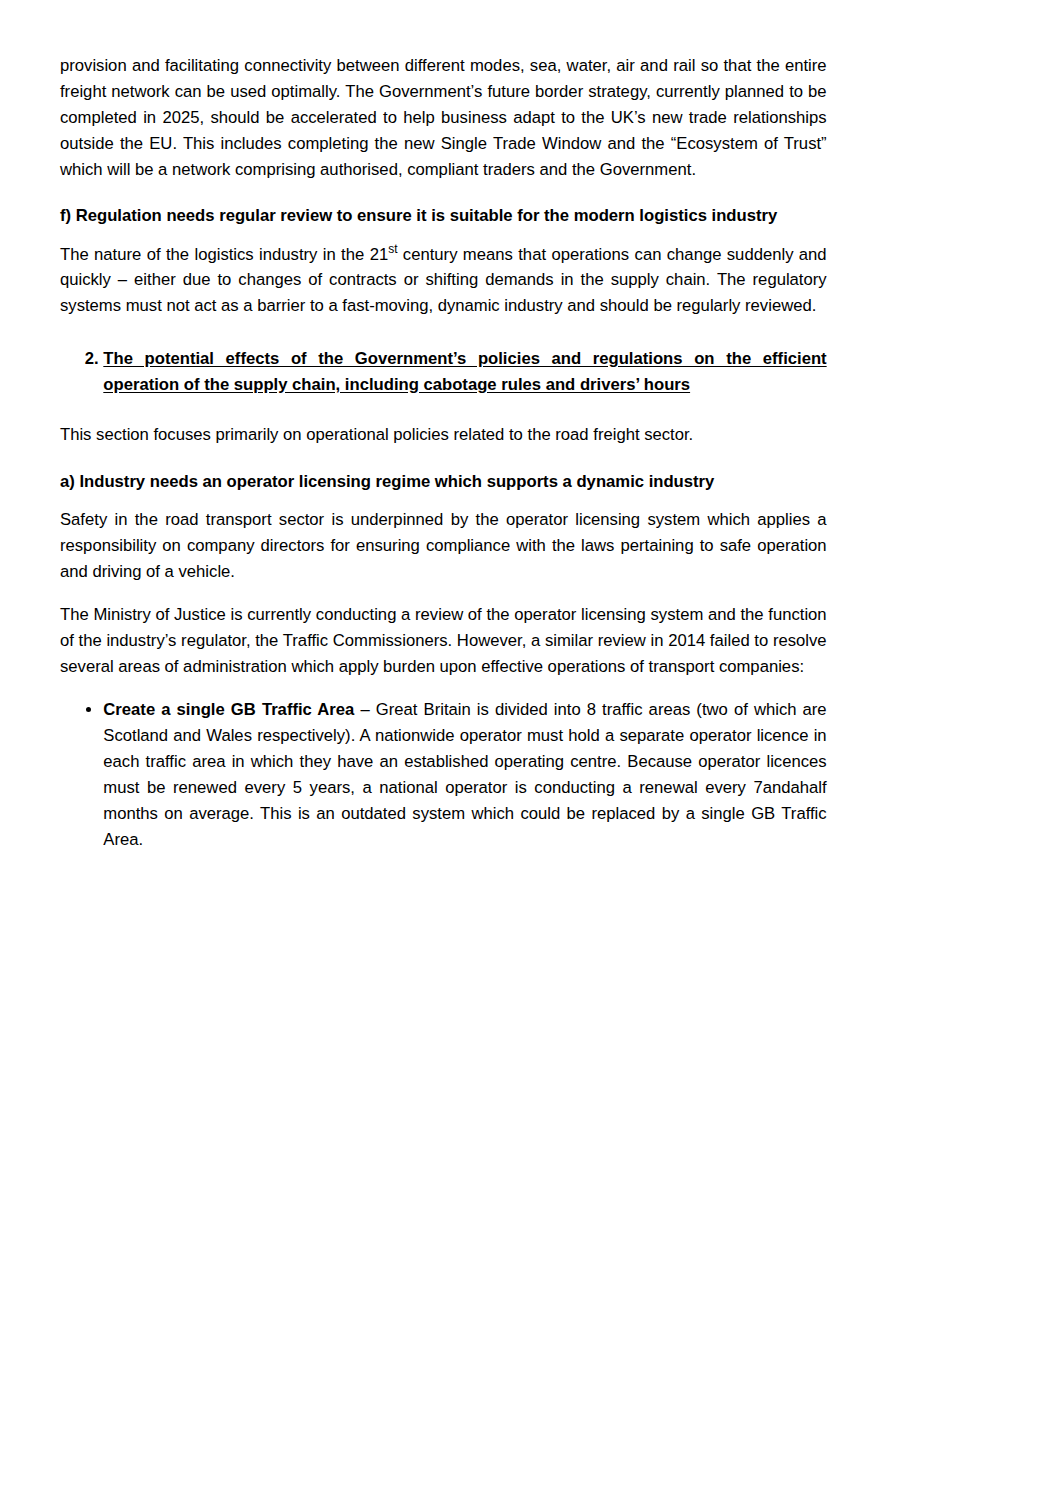provision and facilitating connectivity between different modes, sea, water, air and rail so that the entire freight network can be used optimally. The Government’s future border strategy, currently planned to be completed in 2025, should be accelerated to help business adapt to the UK’s new trade relationships outside the EU. This includes completing the new Single Trade Window and the “Ecosystem of Trust” which will be a network comprising authorised, compliant traders and the Government.
f) Regulation needs regular review to ensure it is suitable for the modern logistics industry
The nature of the logistics industry in the 21st century means that operations can change suddenly and quickly – either due to changes of contracts or shifting demands in the supply chain. The regulatory systems must not act as a barrier to a fast-moving, dynamic industry and should be regularly reviewed.
The potential effects of the Government’s policies and regulations on the efficient operation of the supply chain, including cabotage rules and drivers’ hours
This section focuses primarily on operational policies related to the road freight sector.
a) Industry needs an operator licensing regime which supports a dynamic industry
Safety in the road transport sector is underpinned by the operator licensing system which applies a responsibility on company directors for ensuring compliance with the laws pertaining to safe operation and driving of a vehicle.
The Ministry of Justice is currently conducting a review of the operator licensing system and the function of the industry’s regulator, the Traffic Commissioners. However, a similar review in 2014 failed to resolve several areas of administration which apply burden upon effective operations of transport companies:
Create a single GB Traffic Area – Great Britain is divided into 8 traffic areas (two of which are Scotland and Wales respectively). A nationwide operator must hold a separate operator licence in each traffic area in which they have an established operating centre. Because operator licences must be renewed every 5 years, a national operator is conducting a renewal every 7andahalf months on average. This is an outdated system which could be replaced by a single GB Traffic Area.